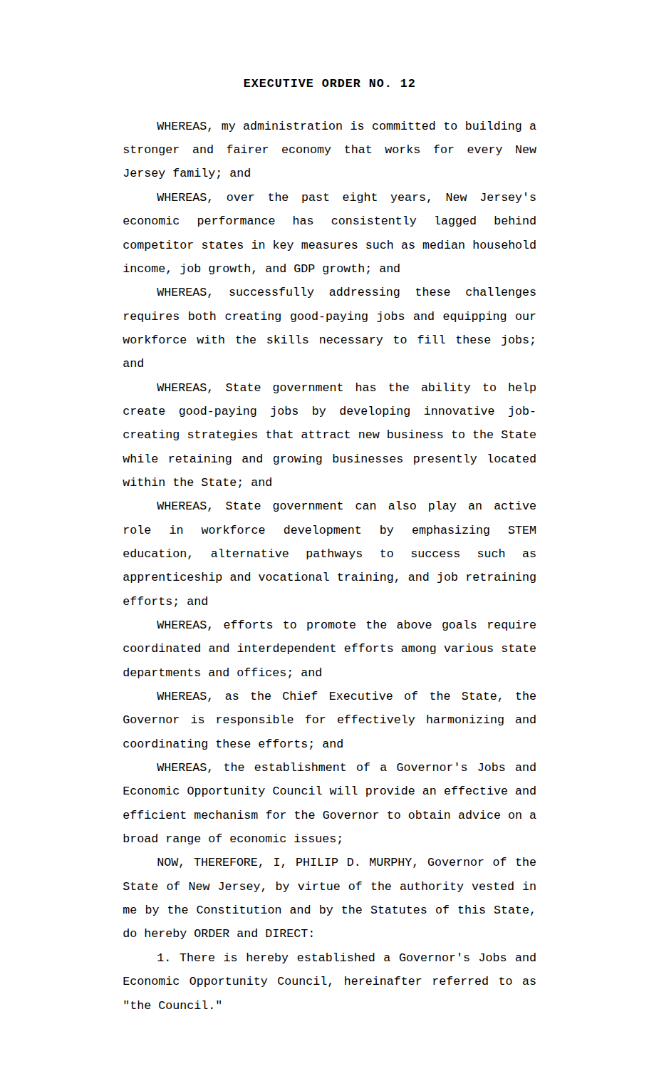EXECUTIVE ORDER NO. 12
WHEREAS, my administration is committed to building a stronger and fairer economy that works for every New Jersey family; and
WHEREAS, over the past eight years, New Jersey's economic performance has consistently lagged behind competitor states in key measures such as median household income, job growth, and GDP growth; and
WHEREAS, successfully addressing these challenges requires both creating good-paying jobs and equipping our workforce with the skills necessary to fill these jobs; and
WHEREAS, State government has the ability to help create good-paying jobs by developing innovative job-creating strategies that attract new business to the State while retaining and growing businesses presently located within the State; and
WHEREAS, State government can also play an active role in workforce development by emphasizing STEM education, alternative pathways to success such as apprenticeship and vocational training, and job retraining efforts; and
WHEREAS, efforts to promote the above goals require coordinated and interdependent efforts among various state departments and offices; and
WHEREAS, as the Chief Executive of the State, the Governor is responsible for effectively harmonizing and coordinating these efforts; and
WHEREAS, the establishment of a Governor's Jobs and Economic Opportunity Council will provide an effective and efficient mechanism for the Governor to obtain advice on a broad range of economic issues;
NOW, THEREFORE, I, PHILIP D. MURPHY, Governor of the State of New Jersey, by virtue of the authority vested in me by the Constitution and by the Statutes of this State, do hereby ORDER and DIRECT:
1. There is hereby established a Governor's Jobs and Economic Opportunity Council, hereinafter referred to as "the Council."